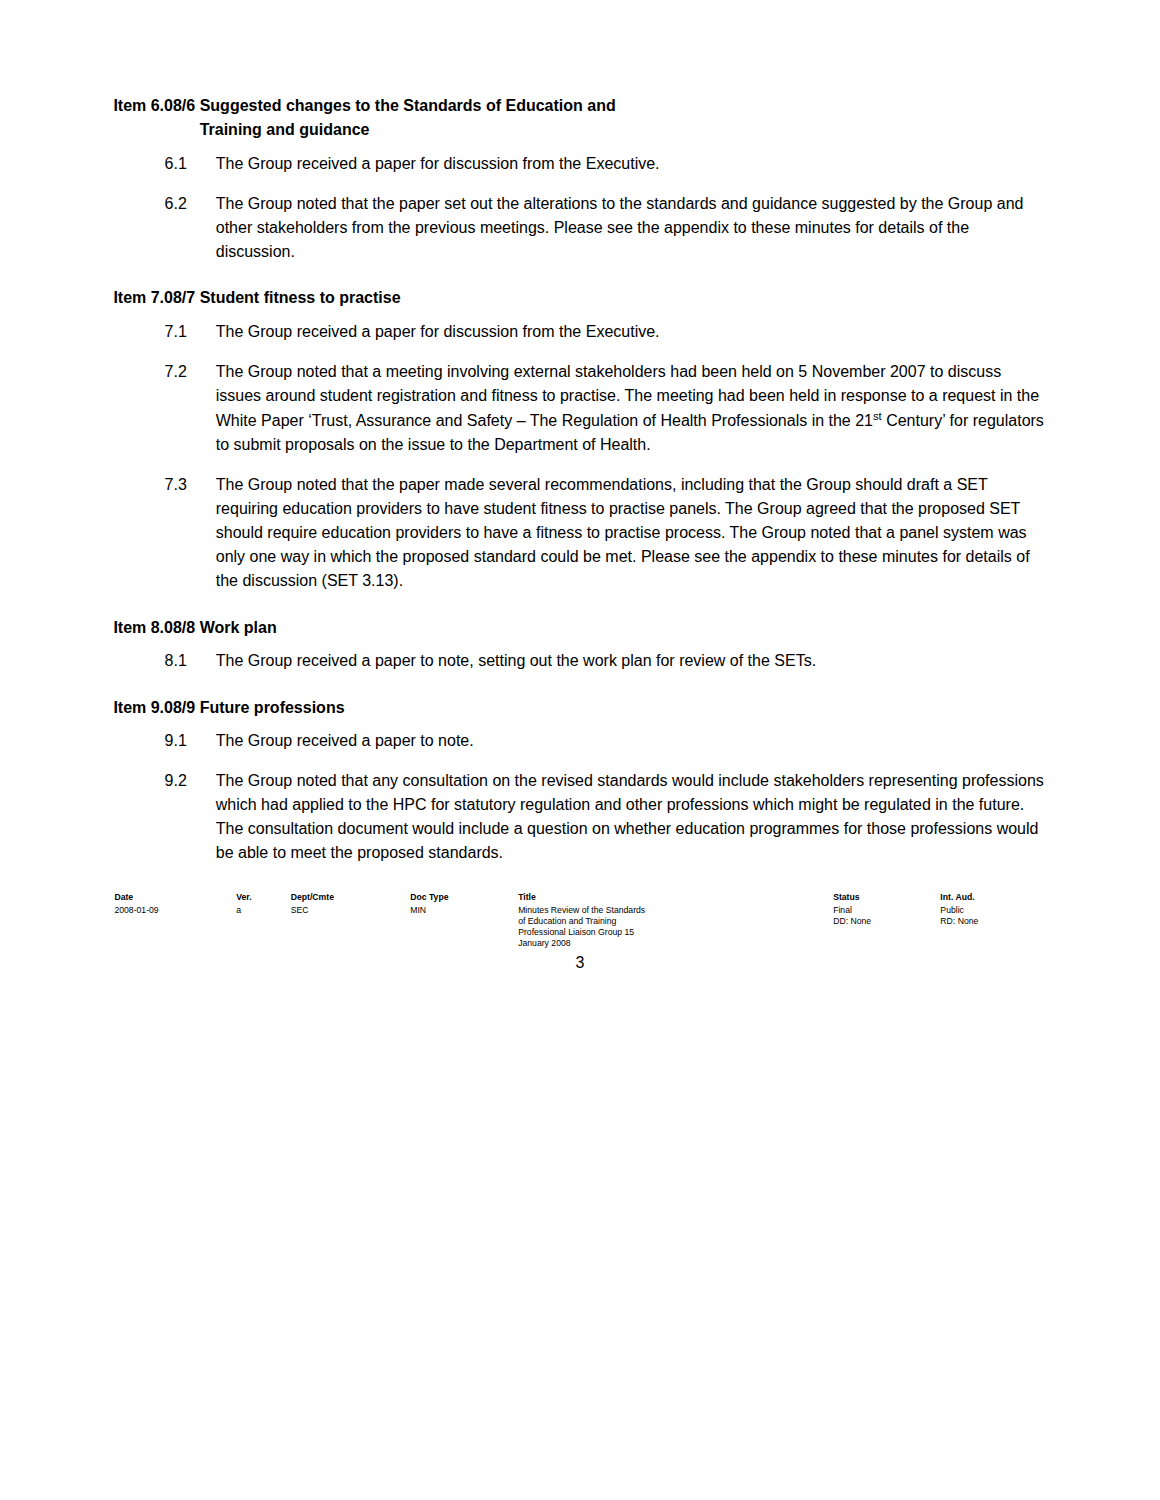Item 6.08/6 Suggested changes to the Standards of Education and
Training and guidance
6.1
The Group received a paper for discussion from the Executive.
6.2
The Group noted that the paper set out the alterations to the standards and guidance suggested by the Group and other stakeholders from the previous meetings. Please see the appendix to these minutes for details of the discussion.
Item 7.08/7 Student fitness to practise
7.1
The Group received a paper for discussion from the Executive.
7.2
The Group noted that a meeting involving external stakeholders had been held on 5 November 2007 to discuss issues around student registration and fitness to practise. The meeting had been held in response to a request in the White Paper ‘Trust, Assurance and Safety – The Regulation of Health Professionals in the 21st Century’ for regulators to submit proposals on the issue to the Department of Health.
7.3
The Group noted that the paper made several recommendations, including that the Group should draft a SET requiring education providers to have student fitness to practise panels. The Group agreed that the proposed SET should require education providers to have a fitness to practise process. The Group noted that a panel system was only one way in which the proposed standard could be met. Please see the appendix to these minutes for details of the discussion (SET 3.13).
Item 8.08/8 Work plan
8.1
The Group received a paper to note, setting out the work plan for review of the SETs.
Item 9.08/9 Future professions
9.1
The Group received a paper to note.
9.2
The Group noted that any consultation on the revised standards would include stakeholders representing professions which had applied to the HPC for statutory regulation and other professions which might be regulated in the future. The consultation document would include a question on whether education programmes for those professions would be able to meet the proposed standards.
| Date | Ver. | Dept/Cmte | Doc Type | Title | Status | Int. Aud. |
| --- | --- | --- | --- | --- | --- | --- |
| 2008-01-09 | a | SEC | MIN | Minutes Review of the Standards of Education and Training Professional Liaison Group 15 January 2008 | Final DD: None | Public RD: None |
3